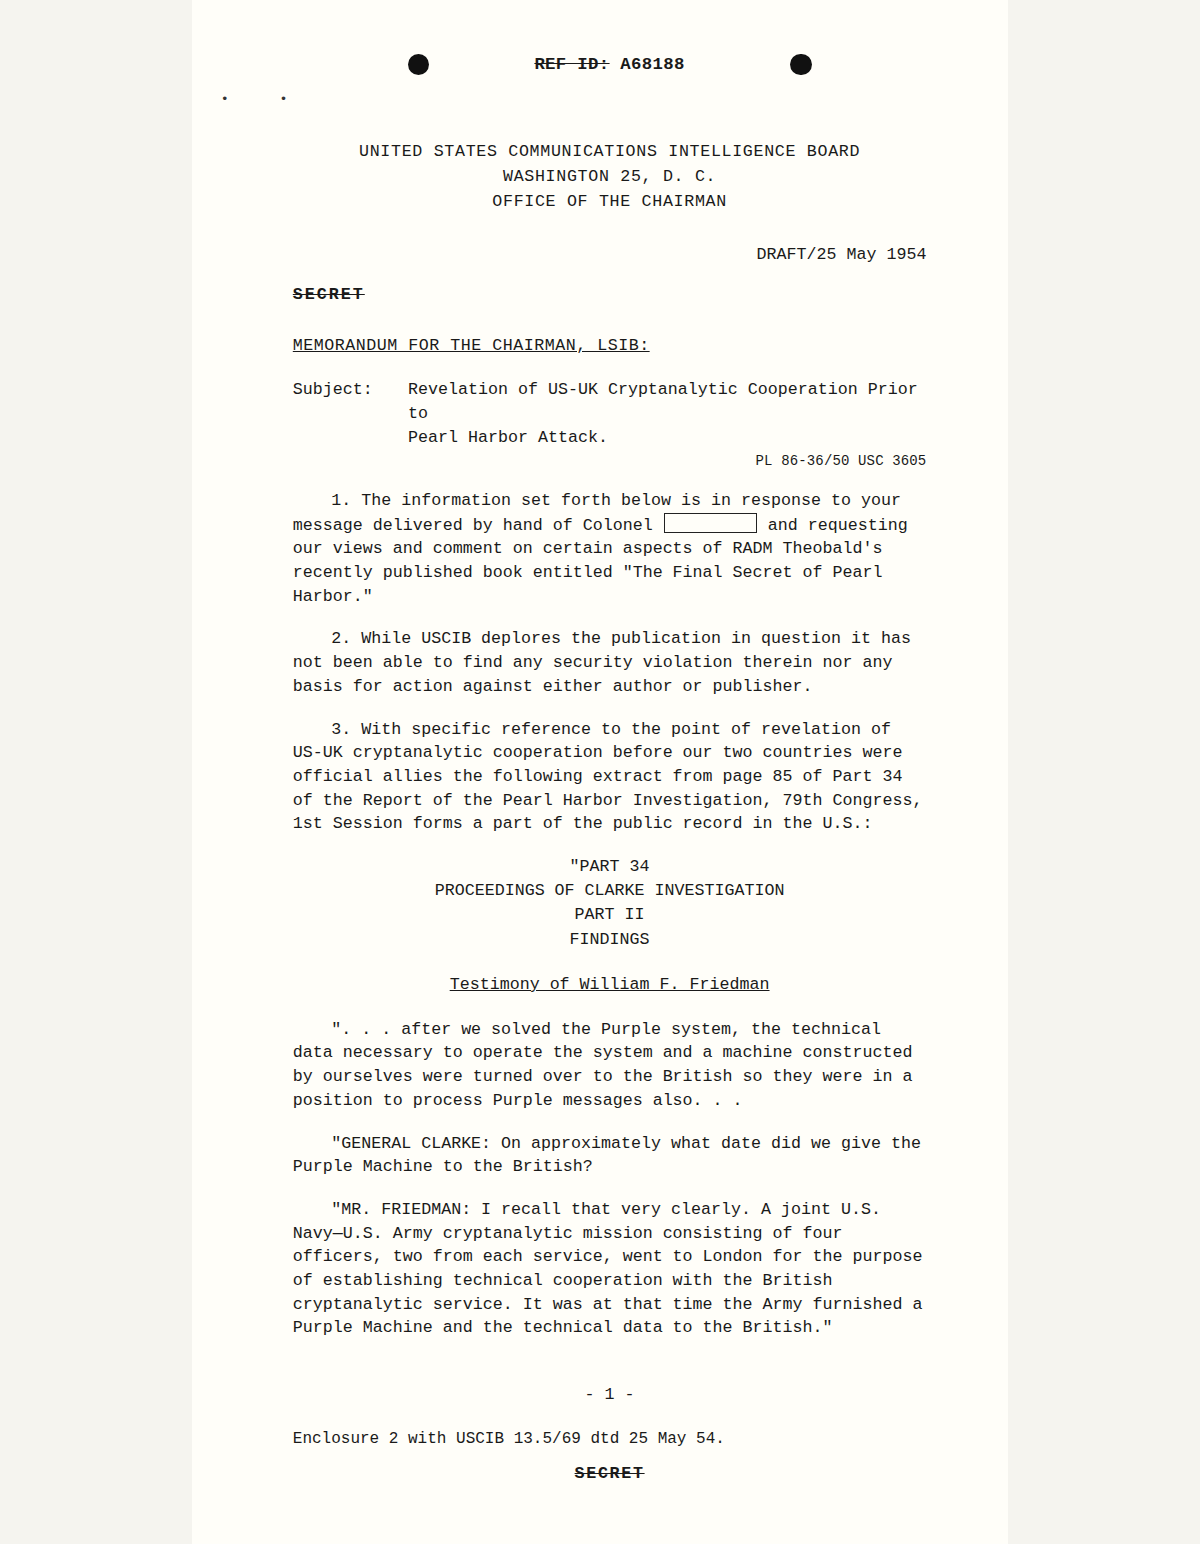• •
REF ID: A68188
UNITED STATES COMMUNICATIONS INTELLIGENCE BOARD
WASHINGTON 25, D. C.
OFFICE OF THE CHAIRMAN
DRAFT/25 May 1954
SECRET
MEMORANDUM FOR THE CHAIRMAN, LSIB:
Subject:
Revelation of US-UK Cryptanalytic Cooperation Prior to
Pearl Harbor Attack.
PL 86-36/50 USC 3605
1. The information set forth below is in response to your message delivered by hand of Colonel and requesting our views and comment on certain aspects of RADM Theobald's recently published book entitled "The Final Secret of Pearl Harbor."
2. While USCIB deplores the publication in question it has not been able to find any security violation therein nor any basis for action against either author or publisher.
3. With specific reference to the point of revelation of US-UK cryptanalytic cooperation before our two countries were official allies the following extract from page 85 of Part 34 of the Report of the Pearl Harbor Investigation, 79th Congress, 1st Session forms a part of the public record in the U.S.:
"PART 34
PROCEEDINGS OF CLARKE INVESTIGATION
PART II
FINDINGS
Testimony of William F. Friedman
". . . after we solved the Purple system, the technical data necessary to operate the system and a machine constructed by ourselves were turned over to the British so they were in a position to process Purple messages also. . .
"GENERAL CLARKE: On approximately what date did we give the Purple Machine to the British?
"MR. FRIEDMAN: I recall that very clearly. A joint U.S. Navy—U.S. Army cryptanalytic mission consisting of four officers, two from each service, went to London for the purpose of establishing technical cooperation with the British cryptanalytic service. It was at that time the Army furnished a Purple Machine and the technical data to the British."
- 1 -
Enclosure 2 with USCIB 13.5/69 dtd 25 May 54.
SECRET